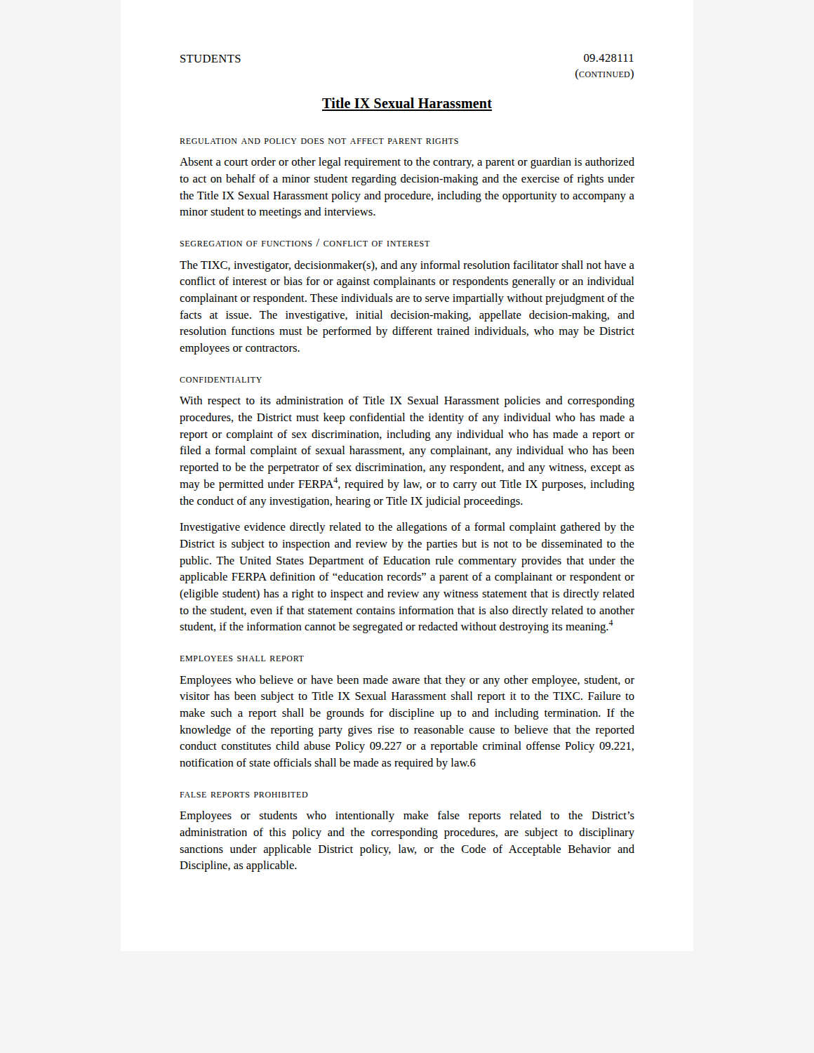Students
09.428111
(Continued)
Title IX Sexual Harassment
Regulation and Policy Does Not Affect Parent Rights
Absent a court order or other legal requirement to the contrary, a parent or guardian is authorized to act on behalf of a minor student regarding decision-making and the exercise of rights under the Title IX Sexual Harassment policy and procedure, including the opportunity to accompany a minor student to meetings and interviews.
Segregation of Functions / Conflict of Interest
The TIXC, investigator, decisionmaker(s), and any informal resolution facilitator shall not have a conflict of interest or bias for or against complainants or respondents generally or an individual complainant or respondent. These individuals are to serve impartially without prejudgment of the facts at issue. The investigative, initial decision-making, appellate decision-making, and resolution functions must be performed by different trained individuals, who may be District employees or contractors.
Confidentiality
With respect to its administration of Title IX Sexual Harassment policies and corresponding procedures, the District must keep confidential the identity of any individual who has made a report or complaint of sex discrimination, including any individual who has made a report or filed a formal complaint of sexual harassment, any complainant, any individual who has been reported to be the perpetrator of sex discrimination, any respondent, and any witness, except as may be permitted under FERPA4, required by law, or to carry out Title IX purposes, including the conduct of any investigation, hearing or Title IX judicial proceedings.
Investigative evidence directly related to the allegations of a formal complaint gathered by the District is subject to inspection and review by the parties but is not to be disseminated to the public. The United States Department of Education rule commentary provides that under the applicable FERPA definition of “education records” a parent of a complainant or respondent or (eligible student) has a right to inspect and review any witness statement that is directly related to the student, even if that statement contains information that is also directly related to another student, if the information cannot be segregated or redacted without destroying its meaning.4
Employees Shall Report
Employees who believe or have been made aware that they or any other employee, student, or visitor has been subject to Title IX Sexual Harassment shall report it to the TIXC. Failure to make such a report shall be grounds for discipline up to and including termination. If the knowledge of the reporting party gives rise to reasonable cause to believe that the reported conduct constitutes child abuse Policy 09.227 or a reportable criminal offense Policy 09.221, notification of state officials shall be made as required by law.6
False Reports Prohibited
Employees or students who intentionally make false reports related to the District’s administration of this policy and the corresponding procedures, are subject to disciplinary sanctions under applicable District policy, law, or the Code of Acceptable Behavior and Discipline, as applicable.